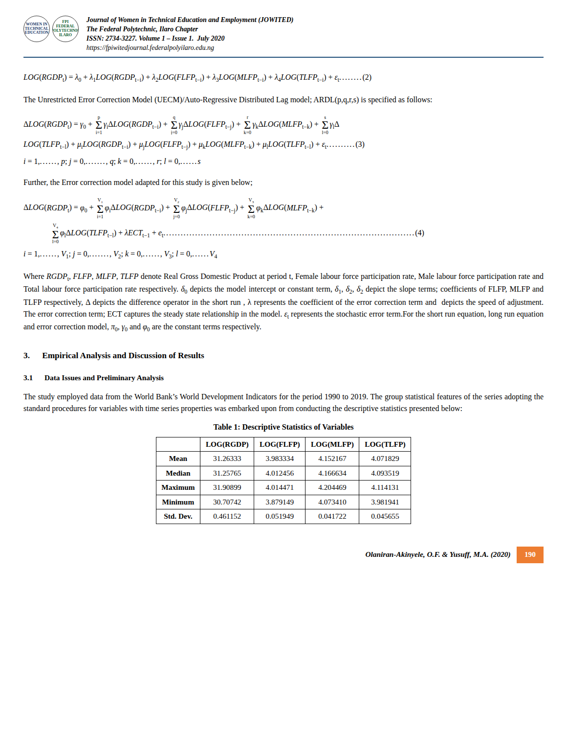WOMEN IN TECHNICAL EDUCATION
FPI
FEDERAL POLYTECHNIC ILARO
Journal of Women in Technical Education and Employment (JOWITED)
The Federal Polytechnic, Ilaro Chapter
ISSN: 2734-3227. Volume 1 – Issue 1. July 2020
https://fpiwitedjournal.federalpolyilaro.edu.ng
LOG(RGDPt) = λ0 + λ1 LOG(RGDPt−i) + λ2 LOG(FLFPt−i) + λ3 LOG(MLFPt−i) + λ4 LOG(TLFPt−i) + εt........(2)
The Unrestricted Error Correction Model (UECM)/Auto-Regressive Distributed Lag model; ARDL(p,q,r,s) is specified as follows:
ΔLOG(RGDPt) = γ0 + pΣi=1 γi ΔLOG(RGDPt−i) + qΣj=0 γj ΔLOG(FLFPt−j) + rΣk=0 γk ΔLOG(MLFPt−k) + sΣl=0 γl Δ
LOG(TLFPt−l) + μi LOG(RGDPt−i) + μj LOG(FLFPt−j) + μk LOG(MLFPt−k) + μl LOG(TLFPt−l) + εt..........(3)
i = 1,......, p; j = 0,......., q; k = 0,......, r; l = 0,...... s
Further, the Error correction model adapted for this study is given below;
ΔLOG(RGDPt) = φ0 + V1 Σi=1 φi ΔLOG(RGDPt−i) + V2 Σj=0 φj ΔLOG(FLFPt−j) + V3 Σk=0 φk ΔLOG(MLFPt−k) +
V4 Σl=0 φl ΔLOG(TLFPt−l) + λECTt−1 + et.......................................................................................(4)
i = 1,......, V1; j = 0,......., V2; k = 0,......, V3; l = 0,...... V4
Where RGDPt, FLFP, MLFP, TLFP denote Real Gross Domestic Product at period t, Female labour force participation rate, Male labour force participation rate and Total labour force participation rate respectively. δ0 depicts the model intercept or constant term, δ1, δ2, δ2 depict the slope terms; coefficients of FLFP, MLFP and TLFP respectively, Δ depicts the difference operator in the short run , λ represents the coefficient of the error correction term and depicts the speed of adjustment. The error correction term; ECT captures the steady state relationship in the model. εt represents the stochastic error term.For the short run equation, long run equation and error correction model, π0, γ0 and φ0 are the constant terms respectively.
3. Empirical Analysis and Discussion of Results
3.1 Data Issues and Preliminary Analysis
The study employed data from the World Bank’s World Development Indicators for the period 1990 to 2019. The group statistical features of the series adopting the standard procedures for variables with time series properties was embarked upon from conducting the descriptive statistics presented below:
Table 1: Descriptive Statistics of Variables
| | LOG(RGDP) | LOG(FLFP) | LOG(MLFP) | LOG(TLFP) |
| --- | --- | --- | --- | --- |
| Mean | 31.26333 | 3.983334 | 4.152167 | 4.071829 |
| Median | 31.25765 | 4.012456 | 4.166634 | 4.093519 |
| Maximum | 31.90899 | 4.014471 | 4.204469 | 4.114131 |
| Minimum | 30.70742 | 3.879149 | 4.073410 | 3.981941 |
| Std. Dev. | 0.461152 | 0.051949 | 0.041722 | 0.045655 |
Olaniran-Akinyele, O.F. & Yusuff, M.A. (2020)
190